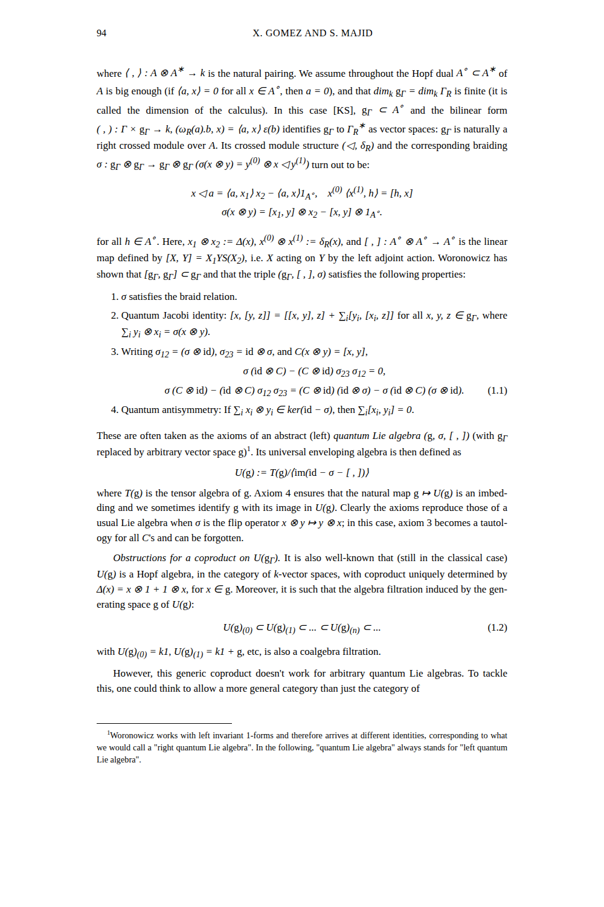94 X. GOMEZ AND S. MAJID
where ⟨ , ⟩ : A ⊗ A∗ → k is the natural pairing. We assume throughout the Hopf dual A∘ ⊂ A∗ of A is big enough (if ⟨a, x⟩ = 0 for all x ∈ A∘, then a = 0), and that dimk gΓ = dimk ΓR is finite (it is called the dimension of the calculus). In this case [KS], gΓ ⊂ A∘ and the bilinear form ( , ) : Γ × gΓ → k, (ωR(a).b, x) = ⟨a, x⟩ ε(b) identifies gΓ to ΓR∗ as vector spaces: gΓ is naturally a right crossed module over A. Its crossed module structure (◁, δR) and the corresponding braiding σ : gΓ ⊗ gΓ → gΓ ⊗ gΓ (σ(x ⊗ y) = y(0) ⊗ x ◁ y(1)) turn out to be:
x ◁ a = ⟨a, x1⟩ x2 − ⟨a, x⟩1A∘, x(0) ⟨x(1), h⟩ = [h, x] σ(x ⊗ y) = [x1, y] ⊗ x2 − [x, y] ⊗ 1A∘.
for all h ∈ A∘. Here, x1 ⊗ x2 := Δ(x), x(0) ⊗ x(1) := δR(x), and [ , ] : A∘ ⊗ A∘ → A∘ is the linear map defined by [X, Y] = X1YS(X2), i.e. X acting on Y by the left adjoint action. Woronowicz has shown that [gΓ, gΓ] ⊂ gΓ and that the triple (gΓ, [ , ], σ) satisfies the following properties:
σ satisfies the braid relation.
Quantum Jacobi identity: [x, [y, z]] = [[x, y], z] + ∑i[yi, [xi, z]] for all x, y, z ∈ gΓ, where ∑i yi ⊗ xi = σ(x ⊗ y).
Writing σ12 = (σ ⊗ id), σ23 = id ⊗ σ, and C(x ⊗ y) = [x, y], σ (id ⊗ C) − (C ⊗ id) σ23 σ12 = 0, σ (C ⊗ id) − (id ⊗ C) σ12 σ23 = (C ⊗ id) (id ⊗ σ) − σ (id ⊗ C) (σ ⊗ id). (1.1)
Quantum antisymmetry: If ∑i xi ⊗ yi ∈ ker(id − σ), then ∑i[xi, yi] = 0.
These are often taken as the axioms of an abstract (left) quantum Lie algebra (g, σ, [ , ]) (with gΓ replaced by arbitrary vector space g)1. Its universal enveloping algebra is then defined as
U(g) := T(g)/⟨im(id − σ − [ , ])⟩
where T(g) is the tensor algebra of g. Axiom 4 ensures that the natural map g ↦ U(g) is an imbedding and we sometimes identify g with its image in U(g). Clearly the axioms reproduce those of a usual Lie algebra when σ is the flip operator x ⊗ y ↦ y ⊗ x; in this case, axiom 3 becomes a tautology for all C's and can be forgotten.
Obstructions for a coproduct on U(gΓ). It is also well-known that (still in the classical case) U(g) is a Hopf algebra, in the category of k-vector spaces, with coproduct uniquely determined by Δ(x) = x ⊗ 1 + 1 ⊗ x, for x ∈ g. Moreover, it is such that the algebra filtration induced by the generating space g of U(g):
U(g)(0) ⊂ U(g)(1) ⊂ ... ⊂ U(g)(n) ⊂ ... (1.2)
with U(g)(0) = k1, U(g)(1) = k1 + g, etc, is also a coalgebra filtration.
However, this generic coproduct doesn't work for arbitrary quantum Lie algebras. To tackle this, one could think to allow a more general category than just the category of
1Woronowicz works with left invariant 1-forms and therefore arrives at different identities, corresponding to what we would call a "right quantum Lie algebra". In the following, "quantum Lie algebra" always stands for "left quantum Lie algebra".